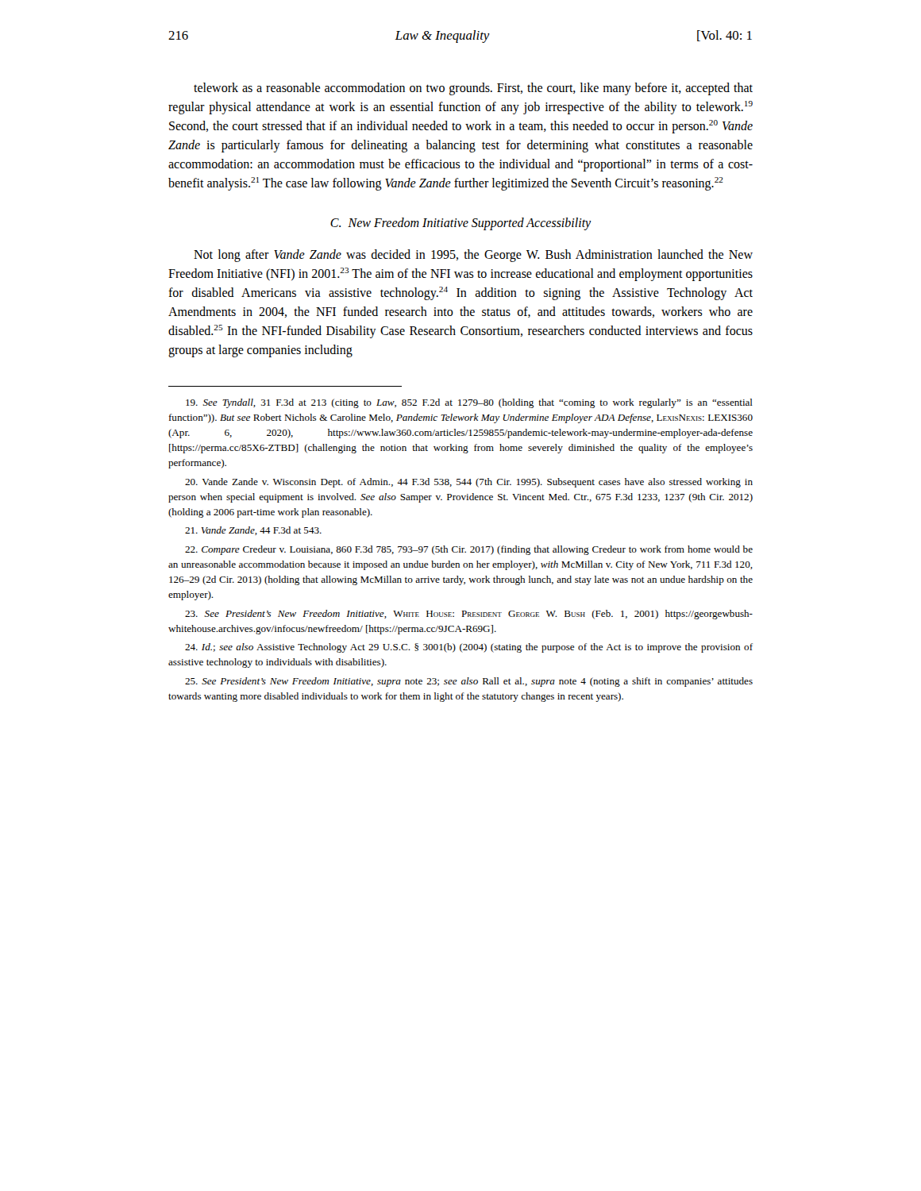216 Law & Inequality [Vol. 40: 1
telework as a reasonable accommodation on two grounds. First, the court, like many before it, accepted that regular physical attendance at work is an essential function of any job irrespective of the ability to telework.19 Second, the court stressed that if an individual needed to work in a team, this needed to occur in person.20 Vande Zande is particularly famous for delineating a balancing test for determining what constitutes a reasonable accommodation: an accommodation must be efficacious to the individual and “proportional” in terms of a cost-benefit analysis.21 The case law following Vande Zande further legitimized the Seventh Circuit’s reasoning.22
C. New Freedom Initiative Supported Accessibility
Not long after Vande Zande was decided in 1995, the George W. Bush Administration launched the New Freedom Initiative (NFI) in 2001.23 The aim of the NFI was to increase educational and employment opportunities for disabled Americans via assistive technology.24 In addition to signing the Assistive Technology Act Amendments in 2004, the NFI funded research into the status of, and attitudes towards, workers who are disabled.25 In the NFI-funded Disability Case Research Consortium, researchers conducted interviews and focus groups at large companies including
19. See Tyndall, 31 F.3d at 213 (citing to Law, 852 F.2d at 1279–80 (holding that “coming to work regularly” is an “essential function”)). But see Robert Nichols & Caroline Melo, Pandemic Telework May Undermine Employer ADA Defense, LexisNexis: LEXIS360 (Apr. 6, 2020), https://www.law360.com/articles/1259855/pandemic-telework-may-undermine-employer-ada-defense [https://perma.cc/85X6-ZTBD] (challenging the notion that working from home severely diminished the quality of the employee’s performance).
20. Vande Zande v. Wisconsin Dept. of Admin., 44 F.3d 538, 544 (7th Cir. 1995). Subsequent cases have also stressed working in person when special equipment is involved. See also Samper v. Providence St. Vincent Med. Ctr., 675 F.3d 1233, 1237 (9th Cir. 2012) (holding a 2006 part-time work plan reasonable).
21. Vande Zande, 44 F.3d at 543.
22. Compare Credeur v. Louisiana, 860 F.3d 785, 793–97 (5th Cir. 2017) (finding that allowing Credeur to work from home would be an unreasonable accommodation because it imposed an undue burden on her employer), with McMillan v. City of New York, 711 F.3d 120, 126–29 (2d Cir. 2013) (holding that allowing McMillan to arrive tardy, work through lunch, and stay late was not an undue hardship on the employer).
23. See President’s New Freedom Initiative, White House: President George W. Bush (Feb. 1, 2001) https://georgewbush-whitehouse.archives.gov/infocus/newfreedom/ [https://perma.cc/9JCA-R69G].
24. Id.; see also Assistive Technology Act 29 U.S.C. § 3001(b) (2004) (stating the purpose of the Act is to improve the provision of assistive technology to individuals with disabilities).
25. See President’s New Freedom Initiative, supra note 23; see also Rall et al., supra note 4 (noting a shift in companies’ attitudes towards wanting more disabled individuals to work for them in light of the statutory changes in recent years).